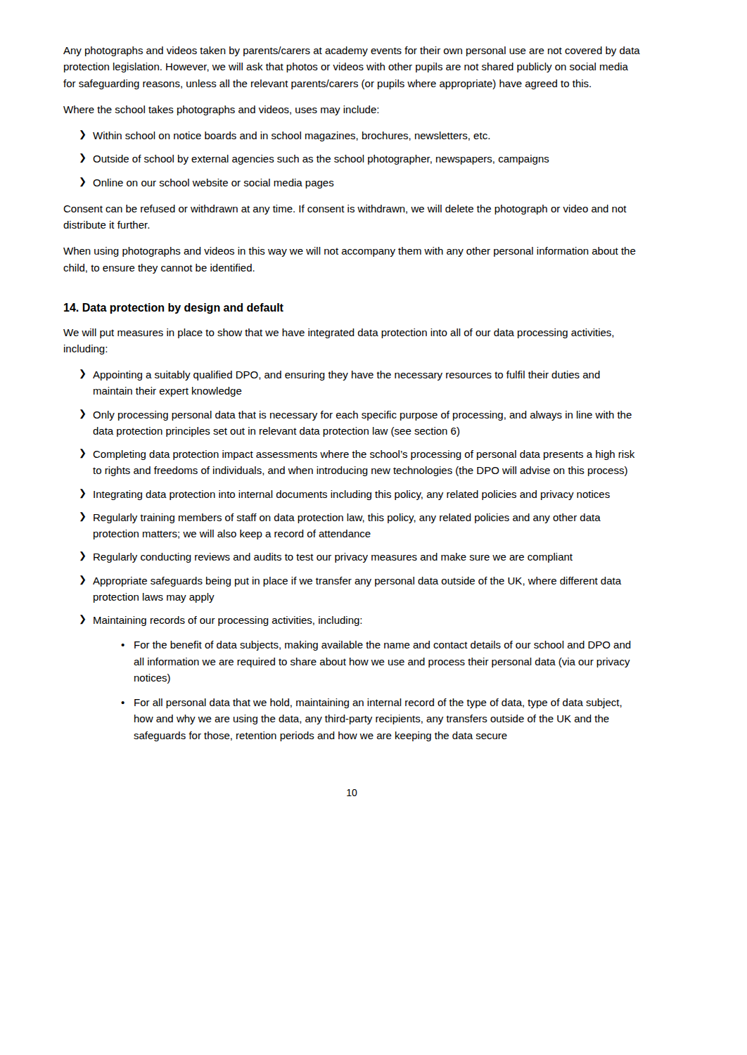Any photographs and videos taken by parents/carers at academy events for their own personal use are not covered by data protection legislation. However, we will ask that photos or videos with other pupils are not shared publicly on social media for safeguarding reasons, unless all the relevant parents/carers (or pupils where appropriate) have agreed to this.
Where the school takes photographs and videos, uses may include:
Within school on notice boards and in school magazines, brochures, newsletters, etc.
Outside of school by external agencies such as the school photographer, newspapers, campaigns
Online on our school website or social media pages
Consent can be refused or withdrawn at any time. If consent is withdrawn, we will delete the photograph or video and not distribute it further.
When using photographs and videos in this way we will not accompany them with any other personal information about the child, to ensure they cannot be identified.
14. Data protection by design and default
We will put measures in place to show that we have integrated data protection into all of our data processing activities, including:
Appointing a suitably qualified DPO, and ensuring they have the necessary resources to fulfil their duties and maintain their expert knowledge
Only processing personal data that is necessary for each specific purpose of processing, and always in line with the data protection principles set out in relevant data protection law (see section 6)
Completing data protection impact assessments where the school’s processing of personal data presents a high risk to rights and freedoms of individuals, and when introducing new technologies (the DPO will advise on this process)
Integrating data protection into internal documents including this policy, any related policies and privacy notices
Regularly training members of staff on data protection law, this policy, any related policies and any other data protection matters; we will also keep a record of attendance
Regularly conducting reviews and audits to test our privacy measures and make sure we are compliant
Appropriate safeguards being put in place if we transfer any personal data outside of the UK, where different data protection laws may apply
Maintaining records of our processing activities, including:
For the benefit of data subjects, making available the name and contact details of our school and DPO and all information we are required to share about how we use and process their personal data (via our privacy notices)
For all personal data that we hold, maintaining an internal record of the type of data, type of data subject, how and why we are using the data, any third-party recipients, any transfers outside of the UK and the safeguards for those, retention periods and how we are keeping the data secure
10